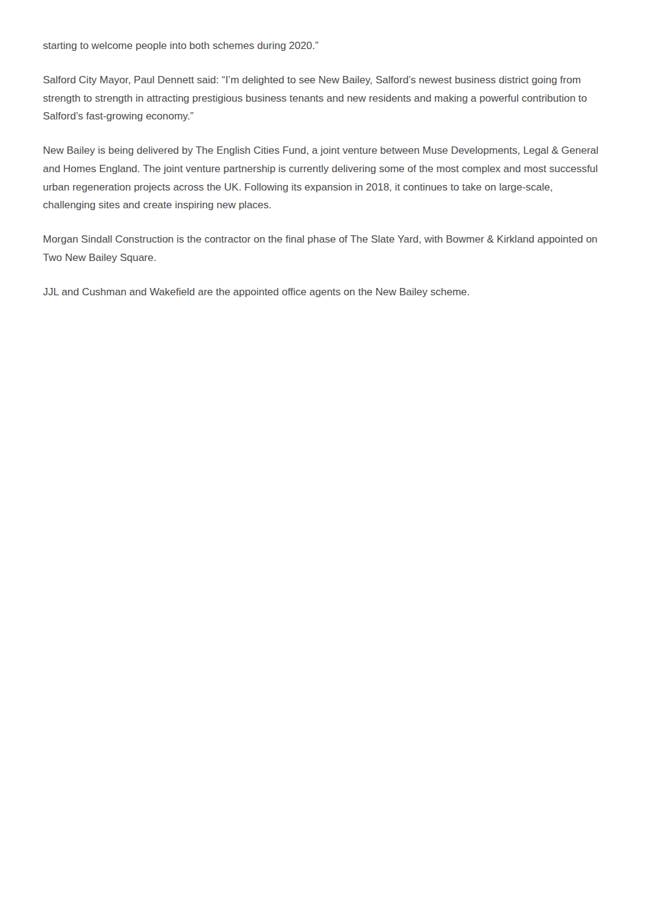starting to welcome people into both schemes during 2020.”
Salford City Mayor, Paul Dennett said: “I’m delighted to see New Bailey, Salford’s newest business district going from strength to strength in attracting prestigious business tenants and new residents and making a powerful contribution to Salford’s fast-growing economy.”
New Bailey is being delivered by The English Cities Fund, a joint venture between Muse Developments, Legal & General and Homes England. The joint venture partnership is currently delivering some of the most complex and most successful urban regeneration projects across the UK. Following its expansion in 2018, it continues to take on large-scale, challenging sites and create inspiring new places.
Morgan Sindall Construction is the contractor on the final phase of The Slate Yard, with Bowmer & Kirkland appointed on Two New Bailey Square.
JJL and Cushman and Wakefield are the appointed office agents on the New Bailey scheme.